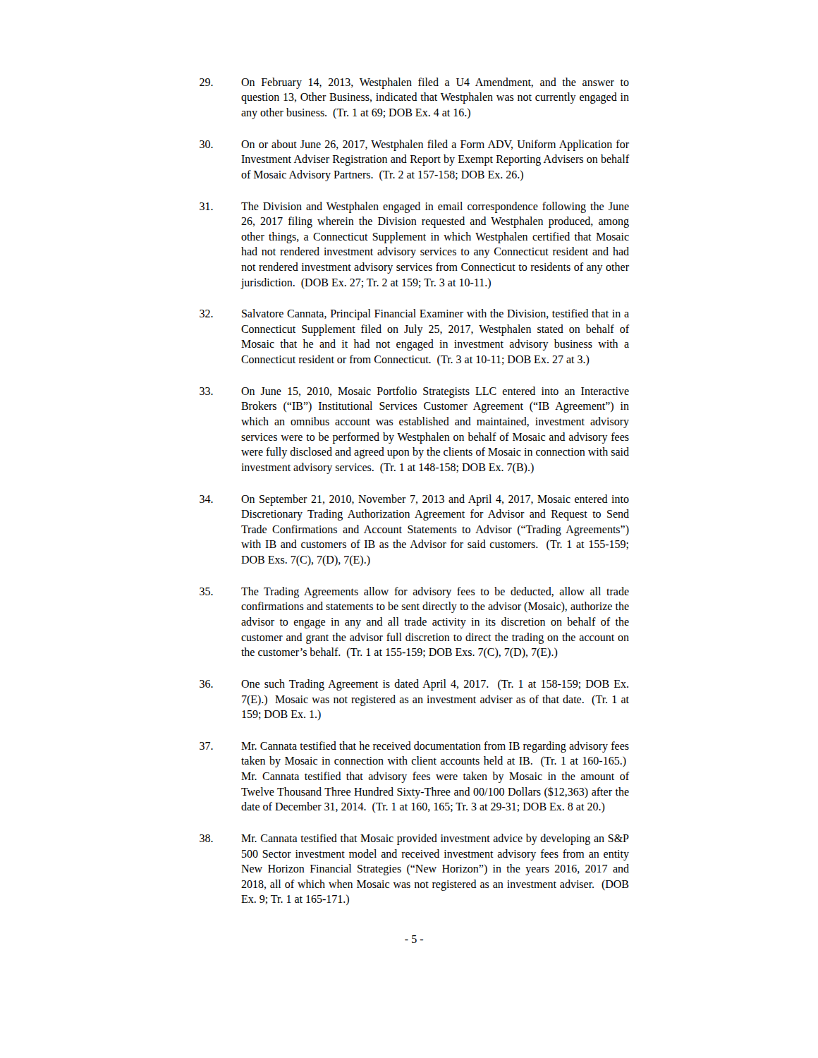29. On February 14, 2013, Westphalen filed a U4 Amendment, and the answer to question 13, Other Business, indicated that Westphalen was not currently engaged in any other business. (Tr. 1 at 69; DOB Ex. 4 at 16.)
30. On or about June 26, 2017, Westphalen filed a Form ADV, Uniform Application for Investment Adviser Registration and Report by Exempt Reporting Advisers on behalf of Mosaic Advisory Partners. (Tr. 2 at 157-158; DOB Ex. 26.)
31. The Division and Westphalen engaged in email correspondence following the June 26, 2017 filing wherein the Division requested and Westphalen produced, among other things, a Connecticut Supplement in which Westphalen certified that Mosaic had not rendered investment advisory services to any Connecticut resident and had not rendered investment advisory services from Connecticut to residents of any other jurisdiction. (DOB Ex. 27; Tr. 2 at 159; Tr. 3 at 10-11.)
32. Salvatore Cannata, Principal Financial Examiner with the Division, testified that in a Connecticut Supplement filed on July 25, 2017, Westphalen stated on behalf of Mosaic that he and it had not engaged in investment advisory business with a Connecticut resident or from Connecticut. (Tr. 3 at 10-11; DOB Ex. 27 at 3.)
33. On June 15, 2010, Mosaic Portfolio Strategists LLC entered into an Interactive Brokers (“IB”) Institutional Services Customer Agreement (“IB Agreement”) in which an omnibus account was established and maintained, investment advisory services were to be performed by Westphalen on behalf of Mosaic and advisory fees were fully disclosed and agreed upon by the clients of Mosaic in connection with said investment advisory services. (Tr. 1 at 148-158; DOB Ex. 7(B).)
34. On September 21, 2010, November 7, 2013 and April 4, 2017, Mosaic entered into Discretionary Trading Authorization Agreement for Advisor and Request to Send Trade Confirmations and Account Statements to Advisor (“Trading Agreements”) with IB and customers of IB as the Advisor for said customers. (Tr. 1 at 155-159; DOB Exs. 7(C), 7(D), 7(E).)
35. The Trading Agreements allow for advisory fees to be deducted, allow all trade confirmations and statements to be sent directly to the advisor (Mosaic), authorize the advisor to engage in any and all trade activity in its discretion on behalf of the customer and grant the advisor full discretion to direct the trading on the account on the customer’s behalf. (Tr. 1 at 155-159; DOB Exs. 7(C), 7(D), 7(E).)
36. One such Trading Agreement is dated April 4, 2017. (Tr. 1 at 158-159; DOB Ex. 7(E).) Mosaic was not registered as an investment adviser as of that date. (Tr. 1 at 159; DOB Ex. 1.)
37. Mr. Cannata testified that he received documentation from IB regarding advisory fees taken by Mosaic in connection with client accounts held at IB. (Tr. 1 at 160-165.) Mr. Cannata testified that advisory fees were taken by Mosaic in the amount of Twelve Thousand Three Hundred Sixty-Three and 00/100 Dollars ($12,363) after the date of December 31, 2014. (Tr. 1 at 160, 165; Tr. 3 at 29-31; DOB Ex. 8 at 20.)
38. Mr. Cannata testified that Mosaic provided investment advice by developing an S&P 500 Sector investment model and received investment advisory fees from an entity New Horizon Financial Strategies (“New Horizon”) in the years 2016, 2017 and 2018, all of which when Mosaic was not registered as an investment adviser. (DOB Ex. 9; Tr. 1 at 165-171.)
- 5 -